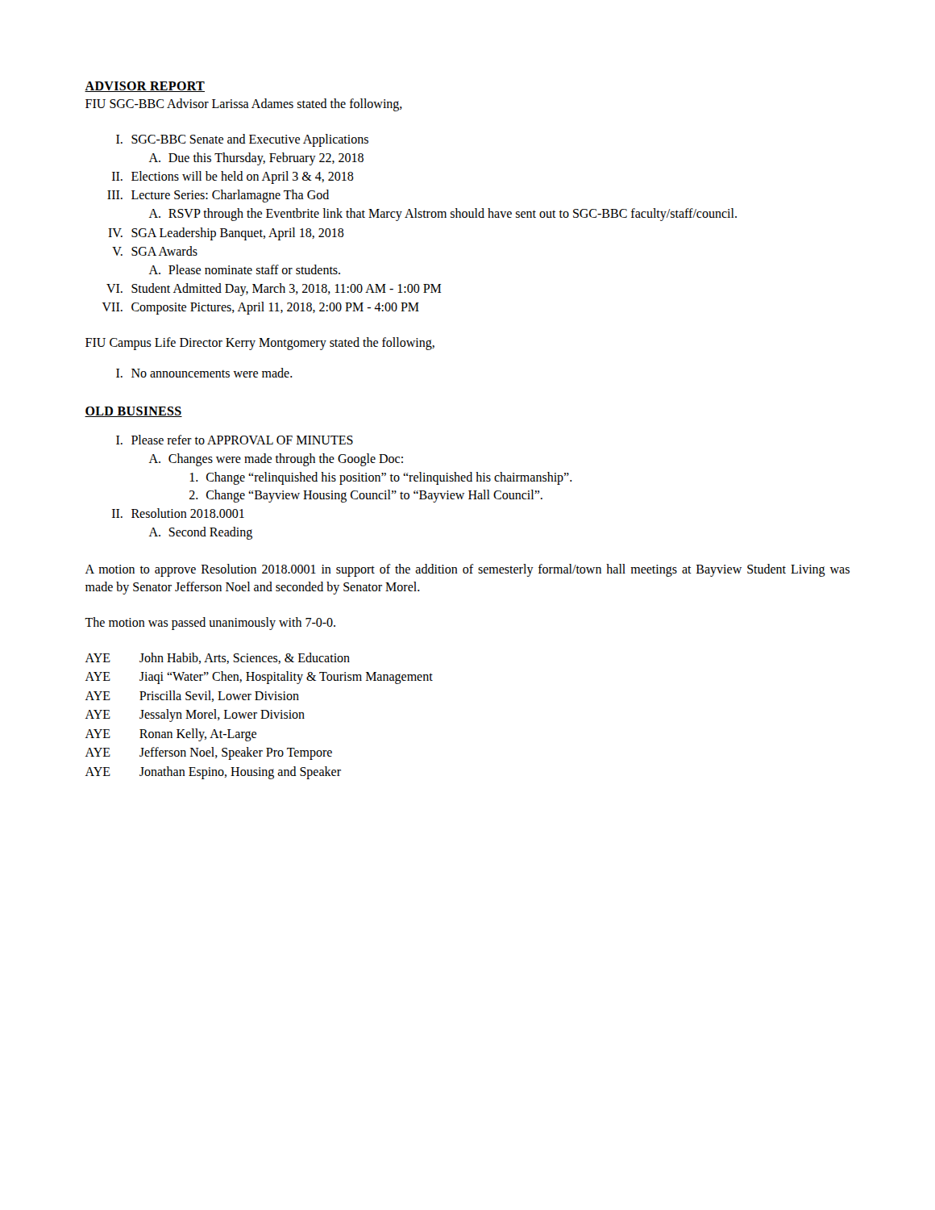ADVISOR REPORT
FIU SGC-BBC Advisor Larissa Adames stated the following,
SGC-BBC Senate and Executive Applications
Due this Thursday, February 22, 2018
Elections will be held on April 3 & 4, 2018
Lecture Series: Charlamagne Tha God
RSVP through the Eventbrite link that Marcy Alstrom should have sent out to SGC-BBC faculty/staff/council.
SGA Leadership Banquet, April 18, 2018
SGA Awards
Please nominate staff or students.
Student Admitted Day, March 3, 2018, 11:00 AM - 1:00 PM
Composite Pictures, April 11, 2018, 2:00 PM - 4:00 PM
FIU Campus Life Director Kerry Montgomery stated the following,
No announcements were made.
OLD BUSINESS
Please refer to APPROVAL OF MINUTES
Changes were made through the Google Doc:
Change “relinquished his position” to “relinquished his chairmanship”.
Change “Bayview Housing Council” to “Bayview Hall Council”.
Resolution 2018.0001
Second Reading
A motion to approve Resolution 2018.0001 in support of the addition of semesterly formal/town hall meetings at Bayview Student Living was made by Senator Jefferson Noel and seconded by Senator Morel.
The motion was passed unanimously with 7-0-0.
| AYE | John Habib, Arts, Sciences, & Education |
| AYE | Jiaqi “Water” Chen, Hospitality & Tourism Management |
| AYE | Priscilla Sevil, Lower Division |
| AYE | Jessalyn Morel, Lower Division |
| AYE | Ronan Kelly, At-Large |
| AYE | Jefferson Noel, Speaker Pro Tempore |
| AYE | Jonathan Espino, Housing and Speaker |